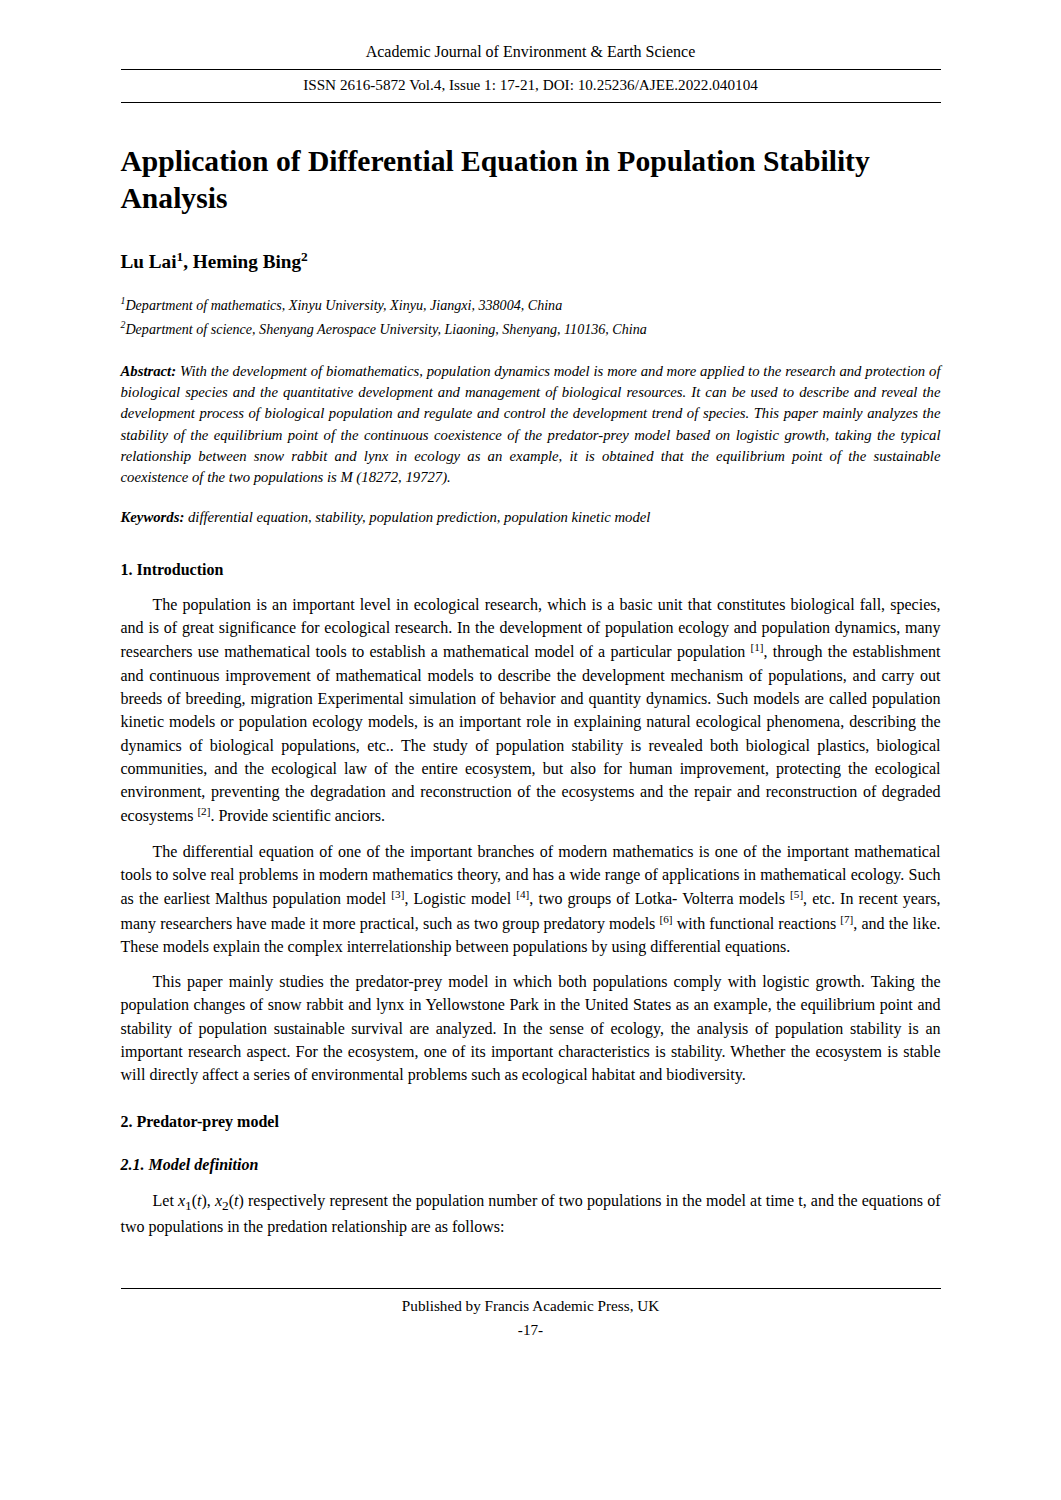Academic Journal of Environment & Earth Science
ISSN 2616-5872 Vol.4, Issue 1: 17-21, DOI: 10.25236/AJEE.2022.040104
Application of Differential Equation in Population Stability Analysis
Lu Lai1, Heming Bing2
1Department of mathematics, Xinyu University, Xinyu, Jiangxi, 338004, China
2Department of science, Shenyang Aerospace University, Liaoning, Shenyang, 110136, China
Abstract: With the development of biomathematics, population dynamics model is more and more applied to the research and protection of biological species and the quantitative development and management of biological resources. It can be used to describe and reveal the development process of biological population and regulate and control the development trend of species. This paper mainly analyzes the stability of the equilibrium point of the continuous coexistence of the predator-prey model based on logistic growth, taking the typical relationship between snow rabbit and lynx in ecology as an example, it is obtained that the equilibrium point of the sustainable coexistence of the two populations is M (18272, 19727).
Keywords: differential equation, stability, population prediction, population kinetic model
1. Introduction
The population is an important level in ecological research, which is a basic unit that constitutes biological fall, species, and is of great significance for ecological research. In the development of population ecology and population dynamics, many researchers use mathematical tools to establish a mathematical model of a particular population [1], through the establishment and continuous improvement of mathematical models to describe the development mechanism of populations, and carry out breeds of breeding, migration Experimental simulation of behavior and quantity dynamics. Such models are called population kinetic models or population ecology models, is an important role in explaining natural ecological phenomena, describing the dynamics of biological populations, etc.. The study of population stability is revealed both biological plastics, biological communities, and the ecological law of the entire ecosystem, but also for human improvement, protecting the ecological environment, preventing the degradation and reconstruction of the ecosystems and the repair and reconstruction of degraded ecosystems [2]. Provide scientific anciors.
The differential equation of one of the important branches of modern mathematics is one of the important mathematical tools to solve real problems in modern mathematics theory, and has a wide range of applications in mathematical ecology. Such as the earliest Malthus population model [3], Logistic model [4], two groups of Lotka- Volterra models [5], etc. In recent years, many researchers have made it more practical, such as two group predatory models [6] with functional reactions [7], and the like. These models explain the complex interrelationship between populations by using differential equations.
This paper mainly studies the predator-prey model in which both populations comply with logistic growth. Taking the population changes of snow rabbit and lynx in Yellowstone Park in the United States as an example, the equilibrium point and stability of population sustainable survival are analyzed. In the sense of ecology, the analysis of population stability is an important research aspect. For the ecosystem, one of its important characteristics is stability. Whether the ecosystem is stable will directly affect a series of environmental problems such as ecological habitat and biodiversity.
2. Predator-prey model
2.1. Model definition
Let x1(t), x2(t) respectively represent the population number of two populations in the model at time t, and the equations of two populations in the predation relationship are as follows:
Published by Francis Academic Press, UK
-17-